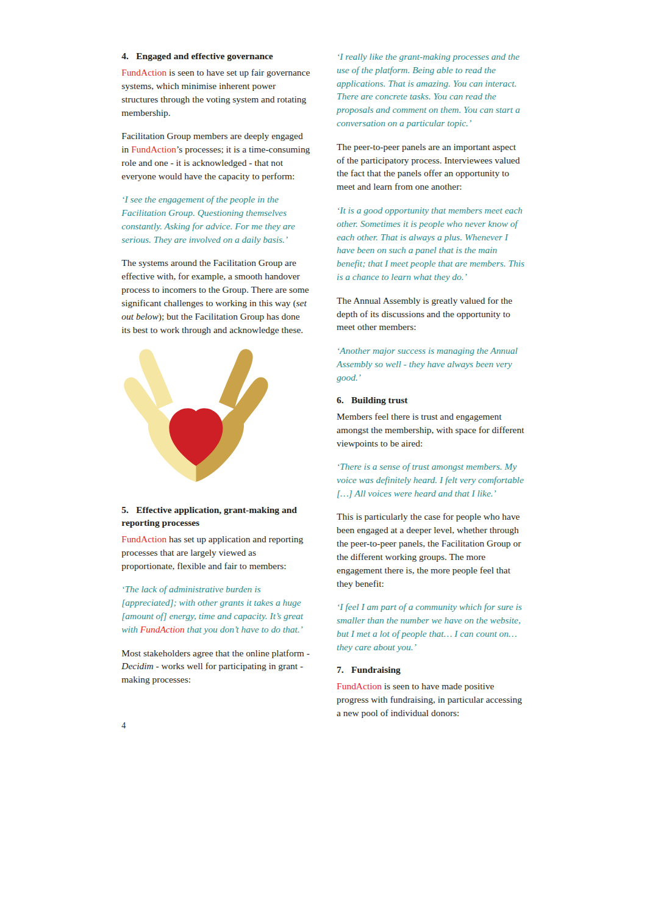4. Engaged and effective governance
FundAction is seen to have set up fair governance systems, which minimise inherent power structures through the voting system and rotating membership.
Facilitation Group members are deeply engaged in FundAction’s processes; it is a time-consuming role and one - it is acknowledged - that not everyone would have the capacity to perform:
‘I see the engagement of the people in the Facilitation Group. Questioning themselves constantly. Asking for advice. For me they are serious. They are involved on a daily basis.’
The systems around the Facilitation Group are effective with, for example, a smooth handover process to incomers to the Group. There are some significant challenges to working in this way (set out below); but the Facilitation Group has done its best to work through and acknowledge these.
5. Effective application, grant-making and reporting processes
FundAction has set up application and reporting processes that are largely viewed as proportionate, flexible and fair to members:
‘The lack of administrative burden is [appreciated]; with other grants it takes a huge [amount of] energy, time and capacity. It’s great with FundAction that you don’t have to do that.’
Most stakeholders agree that the online platform - Decidim - works well for participating in grant - making processes:
‘I really like the grant-making processes and the use of the platform. Being able to read the applications. That is amazing. You can interact. There are concrete tasks. You can read the proposals and comment on them. You can start a conversation on a particular topic.’
The peer-to-peer panels are an important aspect of the participatory process. Interviewees valued the fact that the panels offer an opportunity to meet and learn from one another:
‘It is a good opportunity that members meet each other. Sometimes it is people who never know of each other. That is always a plus. Whenever I have been on such a panel that is the main benefit; that I meet people that are members. This is a chance to learn what they do.’
The Annual Assembly is greatly valued for the depth of its discussions and the opportunity to meet other members:
‘Another major success is managing the Annual Assembly so well - they have always been very good.’
6. Building trust
Members feel there is trust and engagement amongst the membership, with space for different viewpoints to be aired:
‘There is a sense of trust amongst members. My voice was definitely heard. I felt very comfortable […] All voices were heard and that I like.’
This is particularly the case for people who have been engaged at a deeper level, whether through the peer-to-peer panels, the Facilitation Group or the different working groups. The more engagement there is, the more people feel that they benefit:
‘I feel I am part of a community which for sure is smaller than the number we have on the website, but I met a lot of people that… I can count on… they care about you.’
7. Fundraising
FundAction is seen to have made positive progress with fundraising, in particular accessing a new pool of individual donors:
4